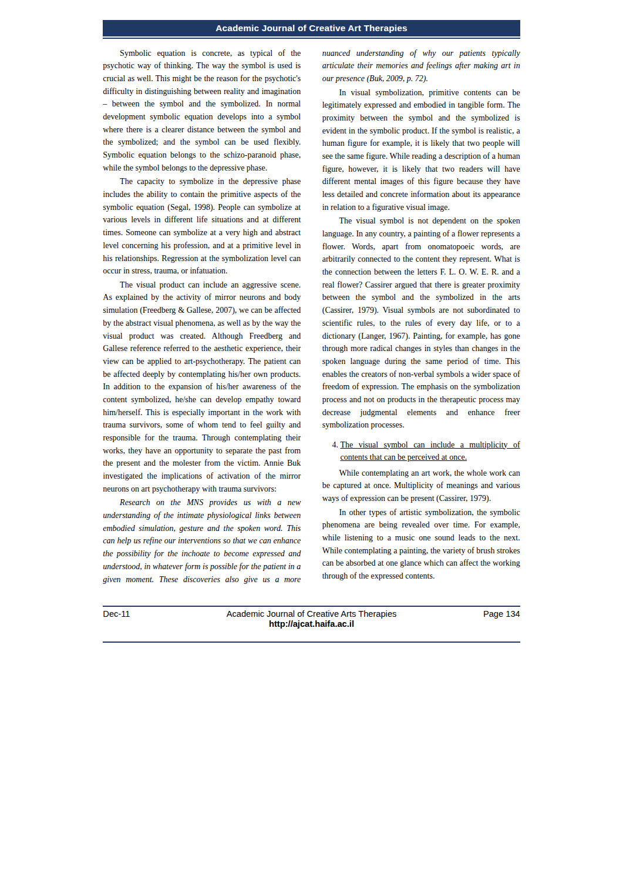Academic Journal of Creative Art Therapies
Symbolic equation is concrete, as typical of the psychotic way of thinking. The way the symbol is used is crucial as well. This might be the reason for the psychotic's difficulty in distinguishing between reality and imagination – between the symbol and the symbolized. In normal development symbolic equation develops into a symbol where there is a clearer distance between the symbol and the symbolized; and the symbol can be used flexibly. Symbolic equation belongs to the schizo-paranoid phase, while the symbol belongs to the depressive phase.
The capacity to symbolize in the depressive phase includes the ability to contain the primitive aspects of the symbolic equation (Segal, 1998). People can symbolize at various levels in different life situations and at different times. Someone can symbolize at a very high and abstract level concerning his profession, and at a primitive level in his relationships. Regression at the symbolization level can occur in stress, trauma, or infatuation.
The visual product can include an aggressive scene. As explained by the activity of mirror neurons and body simulation (Freedberg & Gallese, 2007), we can be affected by the abstract visual phenomena, as well as by the way the visual product was created. Although Freedberg and Gallese reference referred to the aesthetic experience, their view can be applied to art-psychotherapy. The patient can be affected deeply by contemplating his/her own products. In addition to the expansion of his/her awareness of the content symbolized, he/she can develop empathy toward him/herself. This is especially important in the work with trauma survivors, some of whom tend to feel guilty and responsible for the trauma. Through contemplating their works, they have an opportunity to separate the past from the present and the molester from the victim. Annie Buk investigated the implications of activation of the mirror neurons on art psychotherapy with trauma survivors:
Research on the MNS provides us with a new understanding of the intimate physiological links between embodied simulation, gesture and the spoken word. This can help us refine our interventions so that we can enhance the possibility for the inchoate to become expressed and understood, in whatever form is possible for the patient in a given moment. These discoveries also give us a more nuanced understanding of why our patients typically articulate their memories and feelings after making art in our presence (Buk, 2009, p. 72).
In visual symbolization, primitive contents can be legitimately expressed and embodied in tangible form. The proximity between the symbol and the symbolized is evident in the symbolic product. If the symbol is realistic, a human figure for example, it is likely that two people will see the same figure. While reading a description of a human figure, however, it is likely that two readers will have different mental images of this figure because they have less detailed and concrete information about its appearance in relation to a figurative visual image.
The visual symbol is not dependent on the spoken language. In any country, a painting of a flower represents a flower. Words, apart from onomatopoeic words, are arbitrarily connected to the content they represent. What is the connection between the letters F. L. O. W. E. R. and a real flower? Cassirer argued that there is greater proximity between the symbol and the symbolized in the arts (Cassirer, 1979). Visual symbols are not subordinated to scientific rules, to the rules of every day life, or to a dictionary (Langer, 1967). Painting, for example, has gone through more radical changes in styles than changes in the spoken language during the same period of time. This enables the creators of non-verbal symbols a wider space of freedom of expression. The emphasis on the symbolization process and not on products in the therapeutic process may decrease judgmental elements and enhance freer symbolization processes.
The visual symbol can include a multiplicity of contents that can be perceived at once.
While contemplating an art work, the whole work can be captured at once. Multiplicity of meanings and various ways of expression can be present (Cassirer, 1979).
In other types of artistic symbolization, the symbolic phenomena are being revealed over time. For example, while listening to a music one sound leads to the next. While contemplating a painting, the variety of brush strokes can be absorbed at one glance which can affect the working through of the expressed contents.
Dec-11
Academic Journal of Creative Arts Therapies
Page 134
http://ajcat.haifa.ac.il